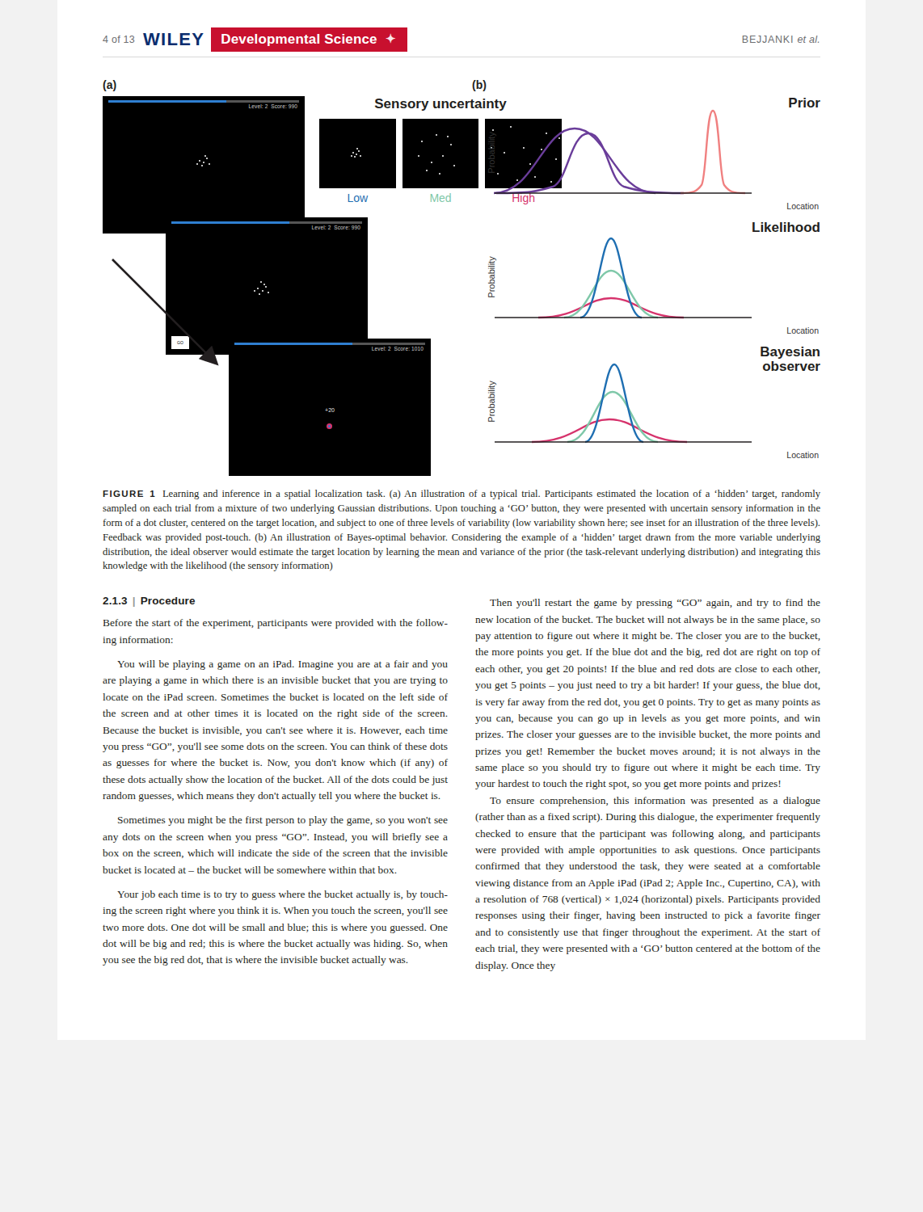4 of 13
WILEY
Developmental Science✦
BEJJANKI et al.
(a)
Level: 2 Score: 990
Level: 2 Score: 990
GO
Level: 2 Score: 1010
+20
Sensory uncertainty
Low
Med
High
(b)
Prior
Probability
Location
Likelihood
Probability
Location
Bayesian
observer
Probability
Location
FIGURE 1 Learning and inference in a spatial localization task. (a) An illustration of a typical trial. Participants estimated the location of a ‘hidden’ target, randomly sampled on each trial from a mixture of two underlying Gaussian distributions. Upon touching a ‘GO’ button, they were presented with uncertain sensory information in the form of a dot cluster, centered on the target location, and subject to one of three levels of variability (low variability shown here; see inset for an illustration of the three levels). Feedback was provided post-touch. (b) An illustration of Bayes-optimal behavior. Considering the example of a ‘hidden’ target drawn from the more variable underlying distribution, the ideal observer would estimate the target location by learning the mean and variance of the prior (the task-relevant underlying distribution) and integrating this knowledge with the likelihood (the sensory information)
2.1.3|Procedure
Before the start of the experiment, participants were provided with the following information:
You will be playing a game on an iPad. Imagine you are at a fair and you are playing a game in which there is an invisible bucket that you are trying to locate on the iPad screen. Sometimes the bucket is located on the left side of the screen and at other times it is located on the right side of the screen. Because the bucket is invisible, you can't see where it is. However, each time you press “GO”, you'll see some dots on the screen. You can think of these dots as guesses for where the bucket is. Now, you don't know which (if any) of these dots actually show the location of the bucket. All of the dots could be just random guesses, which means they don't actually tell you where the bucket is.
Sometimes you might be the first person to play the game, so you won't see any dots on the screen when you press “GO”. Instead, you will briefly see a box on the screen, which will indicate the side of the screen that the invisible bucket is located at – the bucket will be somewhere within that box.
Your job each time is to try to guess where the bucket actually is, by touching the screen right where you think it is. When you touch the screen, you'll see two more dots. One dot will be small and blue; this is where you guessed. One dot will be big and red; this is where the bucket actually was hiding. So, when you see the big red dot, that is where the invisible bucket actually was.
Then you'll restart the game by pressing “GO” again, and try to find the new location of the bucket. The bucket will not always be in the same place, so pay attention to figure out where it might be. The closer you are to the bucket, the more points you get. If the blue dot and the big, red dot are right on top of each other, you get 20 points! If the blue and red dots are close to each other, you get 5 points – you just need to try a bit harder! If your guess, the blue dot, is very far away from the red dot, you get 0 points. Try to get as many points as you can, because you can go up in levels as you get more points, and win prizes. The closer your guesses are to the invisible bucket, the more points and prizes you get! Remember the bucket moves around; it is not always in the same place so you should try to figure out where it might be each time. Try your hardest to touch the right spot, so you get more points and prizes!
To ensure comprehension, this information was presented as a dialogue (rather than as a fixed script). During this dialogue, the experimenter frequently checked to ensure that the participant was following along, and participants were provided with ample opportunities to ask questions. Once participants confirmed that they understood the task, they were seated at a comfortable viewing distance from an Apple iPad (iPad 2; Apple Inc., Cupertino, CA), with a resolution of 768 (vertical) × 1,024 (horizontal) pixels. Participants provided responses using their finger, having been instructed to pick a favorite finger and to consistently use that finger throughout the experiment. At the start of each trial, they were presented with a ‘GO’ button centered at the bottom of the display. Once they